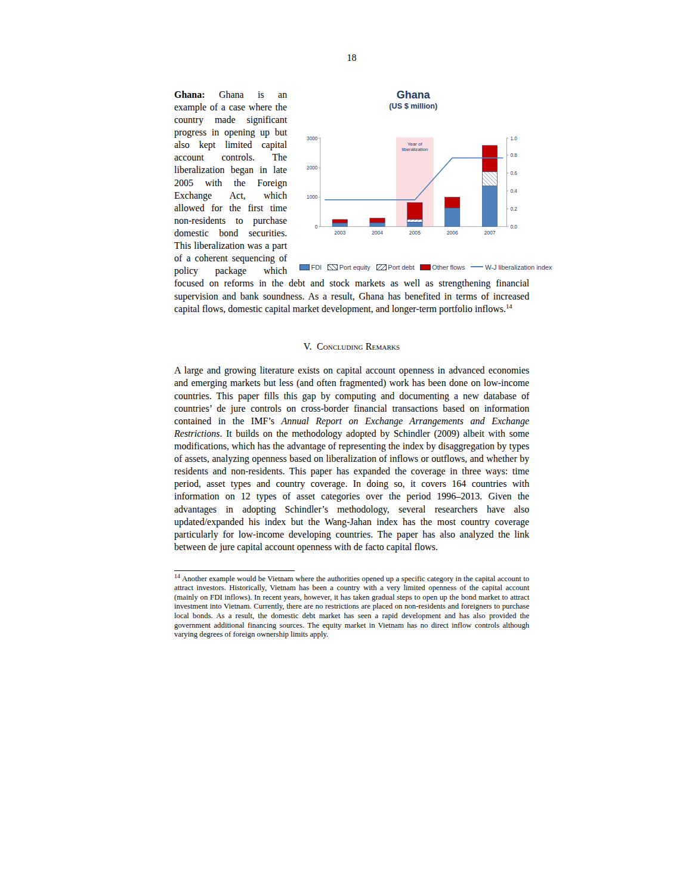18
Ghana
(US $ million)
0 1000 2000 3000 0.0 0.2 0.4 0.6 0.8 1.0 Year of liberalization 2003 2004 2005 2006 2007
FDI Port equity Port debt Other flows W-J liberalization index
Ghana: Ghana is an example of a case where the country made significant progress in opening up but also kept limited capital account controls. The liberalization began in late 2005 with the Foreign Exchange Act, which allowed for the first time non-residents to purchase domestic bond securities. This liberalization was a part of a coherent sequencing of policy package which focused on reforms in the debt and stock markets as well as strengthening financial supervision and bank soundness. As a result, Ghana has benefited in terms of increased capital flows, domestic capital market development, and longer-term portfolio inflows.14
V. Concluding Remarks
A large and growing literature exists on capital account openness in advanced economies and emerging markets but less (and often fragmented) work has been done on low-income countries. This paper fills this gap by computing and documenting a new database of countries’ de jure controls on cross-border financial transactions based on information contained in the IMF’s Annual Report on Exchange Arrangements and Exchange Restrictions. It builds on the methodology adopted by Schindler (2009) albeit with some modifications, which has the advantage of representing the index by disaggregation by types of assets, analyzing openness based on liberalization of inflows or outflows, and whether by residents and non-residents. This paper has expanded the coverage in three ways: time period, asset types and country coverage. In doing so, it covers 164 countries with information on 12 types of asset categories over the period 1996–2013. Given the advantages in adopting Schindler’s methodology, several researchers have also updated/expanded his index but the Wang-Jahan index has the most country coverage particularly for low-income developing countries. The paper has also analyzed the link between de jure capital account openness with de facto capital flows.
14 Another example would be Vietnam where the authorities opened up a specific category in the capital account to attract investors. Historically, Vietnam has been a country with a very limited openness of the capital account (mainly on FDI inflows). In recent years, however, it has taken gradual steps to open up the bond market to attract investment into Vietnam. Currently, there are no restrictions are placed on non-residents and foreigners to purchase local bonds. As a result, the domestic debt market has seen a rapid development and has also provided the government additional financing sources. The equity market in Vietnam has no direct inflow controls although varying degrees of foreign ownership limits apply.